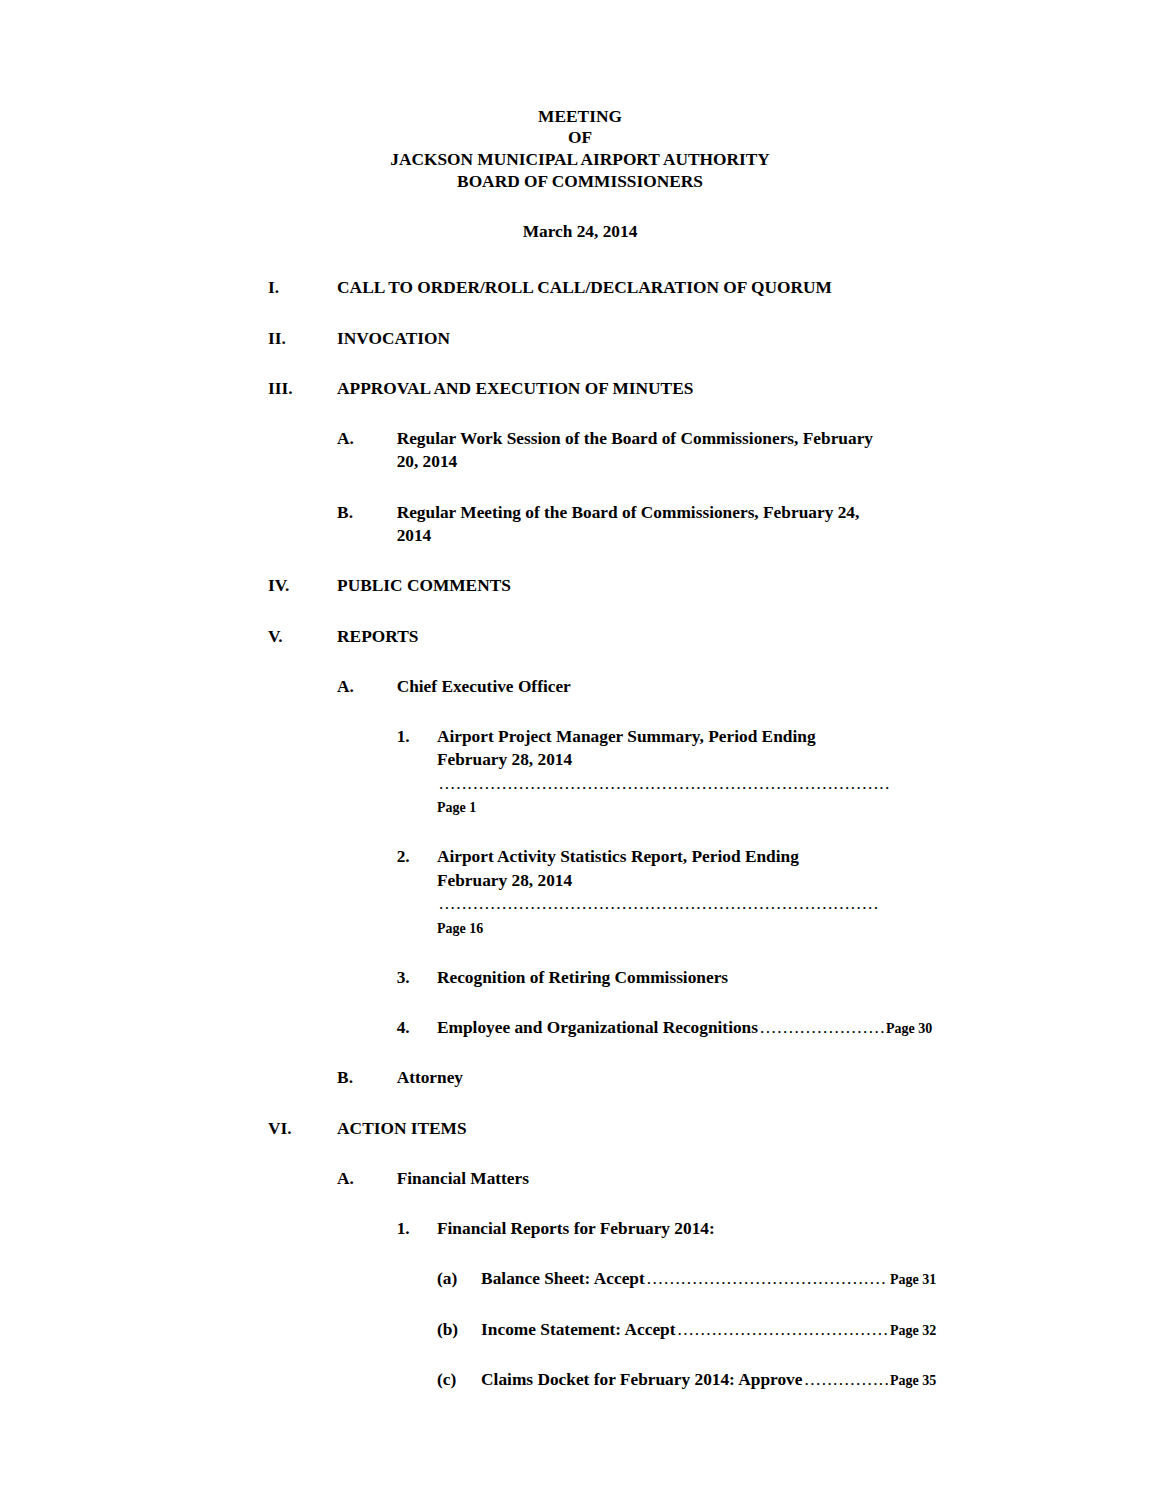MEETING OF JACKSON MUNICIPAL AIRPORT AUTHORITY BOARD OF COMMISSIONERS
March 24, 2014
I. CALL TO ORDER/ROLL CALL/DECLARATION OF QUORUM
II. INVOCATION
III. APPROVAL AND EXECUTION OF MINUTES
A. Regular Work Session of the Board of Commissioners, February 20, 2014
B. Regular Meeting of the Board of Commissioners, February 24, 2014
IV. PUBLIC COMMENTS
V. REPORTS
A. Chief Executive Officer
1. Airport Project Manager Summary, Period Ending February 28, 2014 ............................................................................... Page 1
2. Airport Activity Statistics Report, Period Ending February 28, 2014 ............................................................................. Page 16
3. Recognition of Retiring Commissioners
4. Employee and Organizational Recognitions ..................................... Page 30
B. Attorney
VI. ACTION ITEMS
A. Financial Matters
1. Financial Reports for February 2014:
(a) Balance Sheet: Accept ......................................................... Page 31
(b) Income Statement: Accept .................................................... Page 32
(c) Claims Docket for February 2014: Approve ......................... Page 35